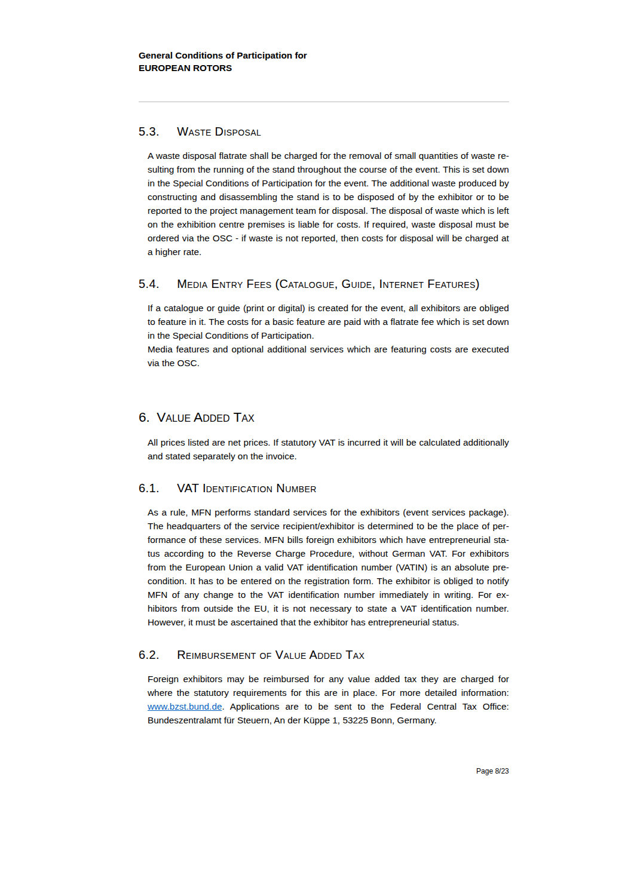General Conditions of Participation for
EUROPEAN ROTORS
5.3. Waste Disposal
A waste disposal flatrate shall be charged for the removal of small quantities of waste resulting from the running of the stand throughout the course of the event. This is set down in the Special Conditions of Participation for the event. The additional waste produced by constructing and disassembling the stand is to be disposed of by the exhibitor or to be reported to the project management team for disposal. The disposal of waste which is left on the exhibition centre premises is liable for costs. If required, waste disposal must be ordered via the OSC - if waste is not reported, then costs for disposal will be charged at a higher rate.
5.4. Media Entry Fees (Catalogue, Guide, Internet Features)
If a catalogue or guide (print or digital) is created for the event, all exhibitors are obliged to feature in it. The costs for a basic feature are paid with a flatrate fee which is set down in the Special Conditions of Participation.
Media features and optional additional services which are featuring costs are executed via the OSC.
6. Value Added Tax
All prices listed are net prices. If statutory VAT is incurred it will be calculated additionally and stated separately on the invoice.
6.1. VAT Identification Number
As a rule, MFN performs standard services for the exhibitors (event services package). The headquarters of the service recipient/exhibitor is determined to be the place of performance of these services. MFN bills foreign exhibitors which have entrepreneurial status according to the Reverse Charge Procedure, without German VAT. For exhibitors from the European Union a valid VAT identification number (VATIN) is an absolute precondition. It has to be entered on the registration form. The exhibitor is obliged to notify MFN of any change to the VAT identification number immediately in writing. For exhibitors from outside the EU, it is not necessary to state a VAT identification number. However, it must be ascertained that the exhibitor has entrepreneurial status.
6.2. Reimbursement of Value Added Tax
Foreign exhibitors may be reimbursed for any value added tax they are charged for where the statutory requirements for this are in place. For more detailed information: www.bzst.bund.de. Applications are to be sent to the Federal Central Tax Office: Bundeszentralamt für Steuern, An der Küppe 1, 53225 Bonn, Germany.
Page 8/23